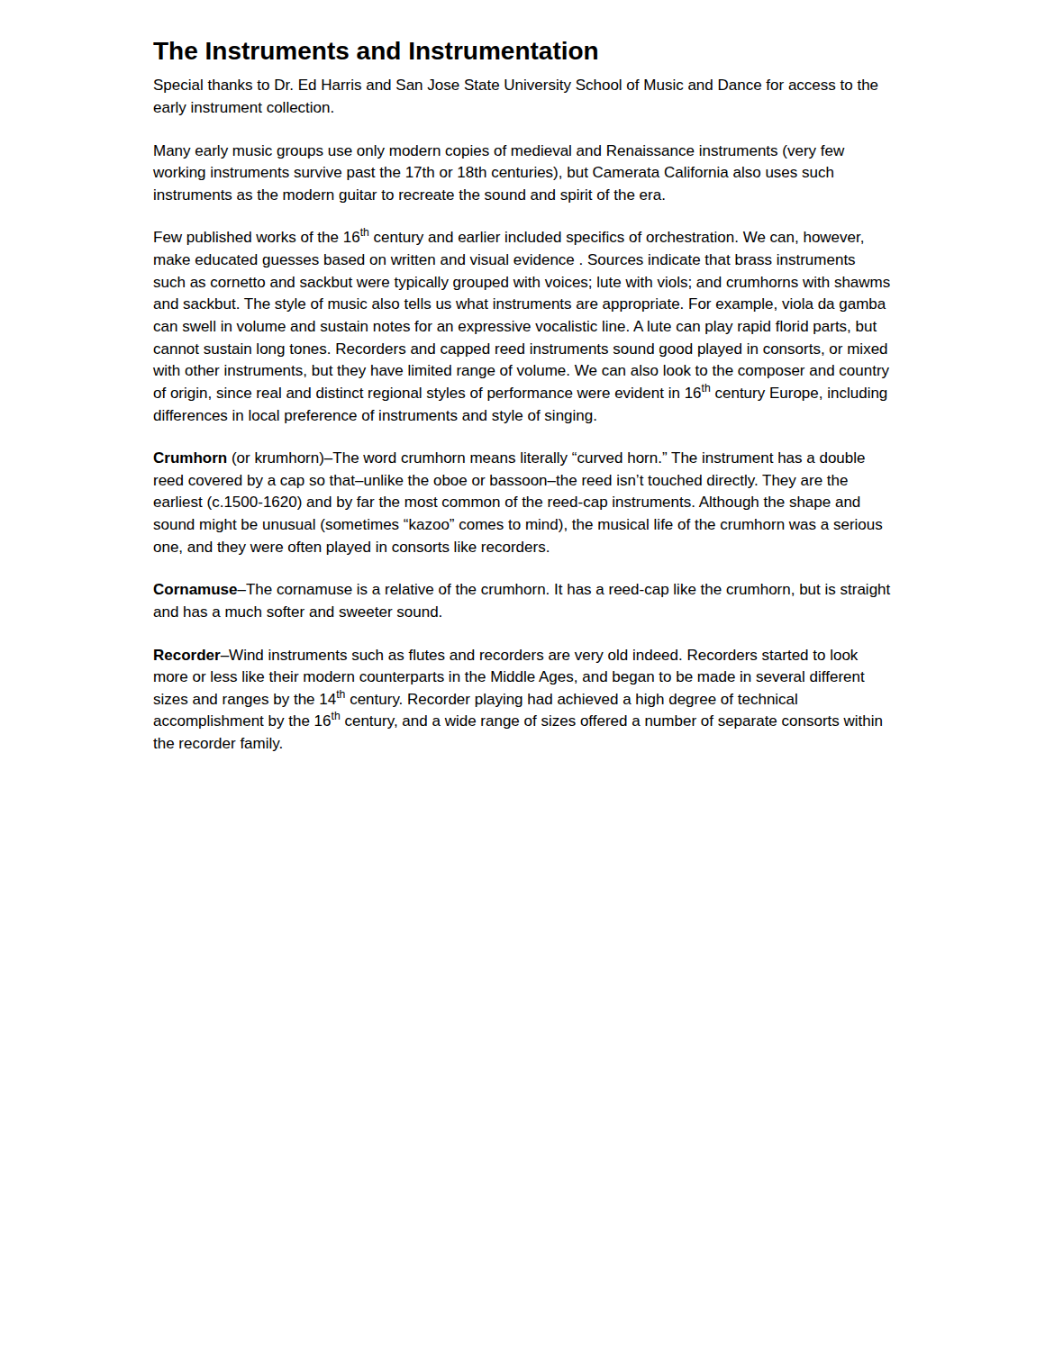The Instruments and Instrumentation
Special thanks to Dr. Ed Harris and San Jose State University School of Music and Dance for access to the early instrument collection.
Many early music groups use only modern copies of medieval and Renaissance instruments (very few working instruments survive past the 17th or 18th centuries), but Camerata California also uses such instruments as the modern guitar to recreate the sound and spirit of the era.
Few published works of the 16th century and earlier included specifics of orchestration. We can, however, make educated guesses based on written and visual evidence . Sources indicate that brass instruments such as cornetto and sackbut were typically grouped with voices; lute with viols; and crumhorns with shawms and sackbut. The style of music also tells us what instruments are appropriate. For example, viola da gamba can swell in volume and sustain notes for an expressive vocalistic line. A lute can play rapid florid parts, but cannot sustain long tones. Recorders and capped reed instruments sound good played in consorts, or mixed with other instruments, but they have limited range of volume. We can also look to the composer and country of origin, since real and distinct regional styles of performance were evident in 16th century Europe, including differences in local preference of instruments and style of singing.
Crumhorn (or krumhorn)–The word crumhorn means literally “curved horn.” The instrument has a double reed covered by a cap so that–unlike the oboe or bassoon–the reed isn’t touched directly. They are the earliest (c.1500-1620) and by far the most common of the reed-cap instruments. Although the shape and sound might be unusual (sometimes “kazoo” comes to mind), the musical life of the crumhorn was a serious one, and they were often played in consorts like recorders.
Cornamuse–The cornamuse is a relative of the crumhorn. It has a reed-cap like the crumhorn, but is straight and has a much softer and sweeter sound.
Recorder–Wind instruments such as flutes and recorders are very old indeed. Recorders started to look more or less like their modern counterparts in the Middle Ages, and began to be made in several different sizes and ranges by the 14th century. Recorder playing had achieved a high degree of technical accomplishment by the 16th century, and a wide range of sizes offered a number of separate consorts within the recorder family.